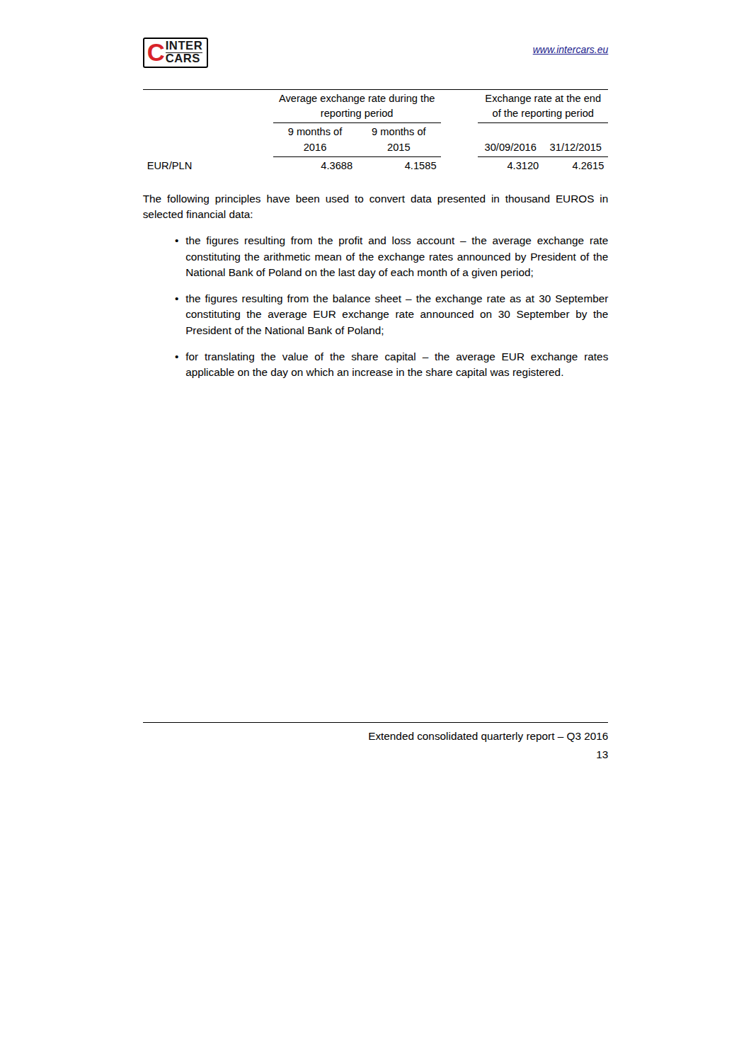C INTER CARS
www.intercars.eu
| | Average exchange rate during the reporting period | | Exchange rate at the end of the reporting period |
| | 9 months of 2016 | 9 months of 2015 | | 30/09/2016 | 31/12/2015 |
| EUR/PLN | 4.3688 | 4.1585 | | 4.3120 | 4.2615 |
The following principles have been used to convert data presented in thousand EUROS in selected financial data:
the figures resulting from the profit and loss account – the average exchange rate constituting the arithmetic mean of the exchange rates announced by President of the National Bank of Poland on the last day of each month of a given period;
the figures resulting from the balance sheet – the exchange rate as at 30 September constituting the average EUR exchange rate announced on 30 September by the President of the National Bank of Poland;
for translating the value of the share capital – the average EUR exchange rates applicable on the day on which an increase in the share capital was registered.
Extended consolidated quarterly report – Q3 2016 13